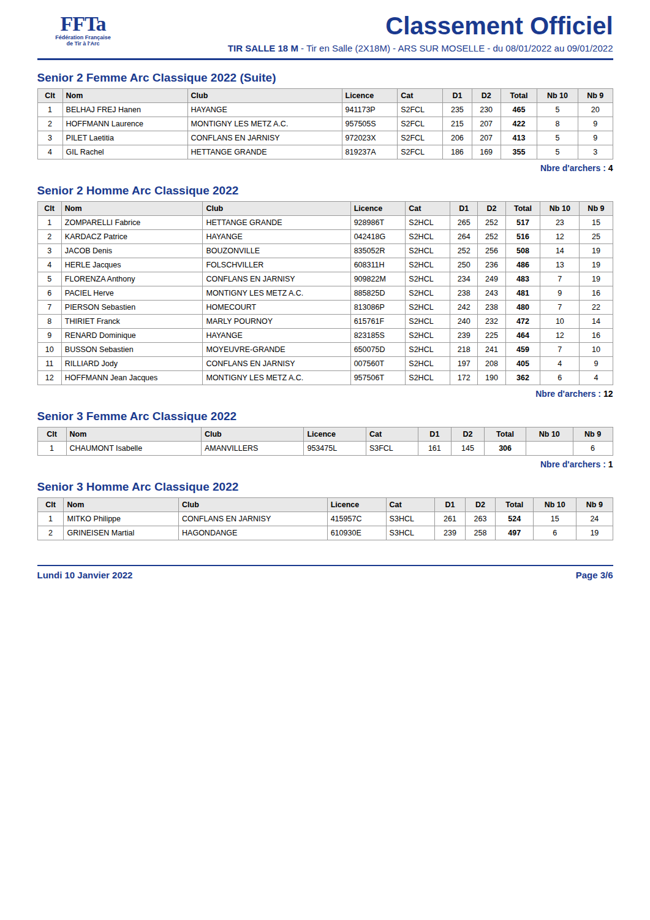FFTa
Fédération Française
de Tir à l'Arc
Classement Officiel
TIR SALLE 18 M - Tir en Salle (2X18M) - ARS SUR MOSELLE - du 08/01/2022 au 09/01/2022
Senior 2 Femme Arc Classique 2022 (Suite)
| Clt | Nom | Club | Licence | Cat | D1 | D2 | Total | Nb 10 | Nb 9 |
| --- | --- | --- | --- | --- | --- | --- | --- | --- | --- |
| 1 | BELHAJ FREJ Hanen | HAYANGE | 941173P | S2FCL | 235 | 230 | 465 | 5 | 20 |
| 2 | HOFFMANN Laurence | MONTIGNY LES METZ A.C. | 957505S | S2FCL | 215 | 207 | 422 | 8 | 9 |
| 3 | PILET Laetitia | CONFLANS EN JARNISY | 972023X | S2FCL | 206 | 207 | 413 | 5 | 9 |
| 4 | GIL Rachel | HETTANGE GRANDE | 819237A | S2FCL | 186 | 169 | 355 | 5 | 3 |
Nbre d'archers : 4
Senior 2 Homme Arc Classique 2022
| Clt | Nom | Club | Licence | Cat | D1 | D2 | Total | Nb 10 | Nb 9 |
| --- | --- | --- | --- | --- | --- | --- | --- | --- | --- |
| 1 | ZOMPARELLI Fabrice | HETTANGE GRANDE | 928986T | S2HCL | 265 | 252 | 517 | 23 | 15 |
| 2 | KARDACZ Patrice | HAYANGE | 042418G | S2HCL | 264 | 252 | 516 | 12 | 25 |
| 3 | JACOB Denis | BOUZONVILLE | 835052R | S2HCL | 252 | 256 | 508 | 14 | 19 |
| 4 | HERLE Jacques | FOLSCHVILLER | 608311H | S2HCL | 250 | 236 | 486 | 13 | 19 |
| 5 | FLORENZA Anthony | CONFLANS EN JARNISY | 909822M | S2HCL | 234 | 249 | 483 | 7 | 19 |
| 6 | PACIEL Herve | MONTIGNY LES METZ A.C. | 885825D | S2HCL | 238 | 243 | 481 | 9 | 16 |
| 7 | PIERSON Sebastien | HOMECOURT | 813086P | S2HCL | 242 | 238 | 480 | 7 | 22 |
| 8 | THIRIET Franck | MARLY POURNOY | 615761F | S2HCL | 240 | 232 | 472 | 10 | 14 |
| 9 | RENARD Dominique | HAYANGE | 823185S | S2HCL | 239 | 225 | 464 | 12 | 16 |
| 10 | BUSSON Sebastien | MOYEUVRE-GRANDE | 650075D | S2HCL | 218 | 241 | 459 | 7 | 10 |
| 11 | RILLIARD Jody | CONFLANS EN JARNISY | 007560T | S2HCL | 197 | 208 | 405 | 4 | 9 |
| 12 | HOFFMANN Jean Jacques | MONTIGNY LES METZ A.C. | 957506T | S2HCL | 172 | 190 | 362 | 6 | 4 |
Nbre d'archers : 12
Senior 3 Femme Arc Classique 2022
| Clt | Nom | Club | Licence | Cat | D1 | D2 | Total | Nb 10 | Nb 9 |
| --- | --- | --- | --- | --- | --- | --- | --- | --- | --- |
| 1 | CHAUMONT Isabelle | AMANVILLERS | 953475L | S3FCL | 161 | 145 | 306 | | 6 |
Nbre d'archers : 1
Senior 3 Homme Arc Classique 2022
| Clt | Nom | Club | Licence | Cat | D1 | D2 | Total | Nb 10 | Nb 9 |
| --- | --- | --- | --- | --- | --- | --- | --- | --- | --- |
| 1 | MITKO Philippe | CONFLANS EN JARNISY | 415957C | S3HCL | 261 | 263 | 524 | 15 | 24 |
| 2 | GRINEISEN Martial | HAGONDANGE | 610930E | S3HCL | 239 | 258 | 497 | 6 | 19 |
Lundi 10 Janvier 2022
Page 3/6